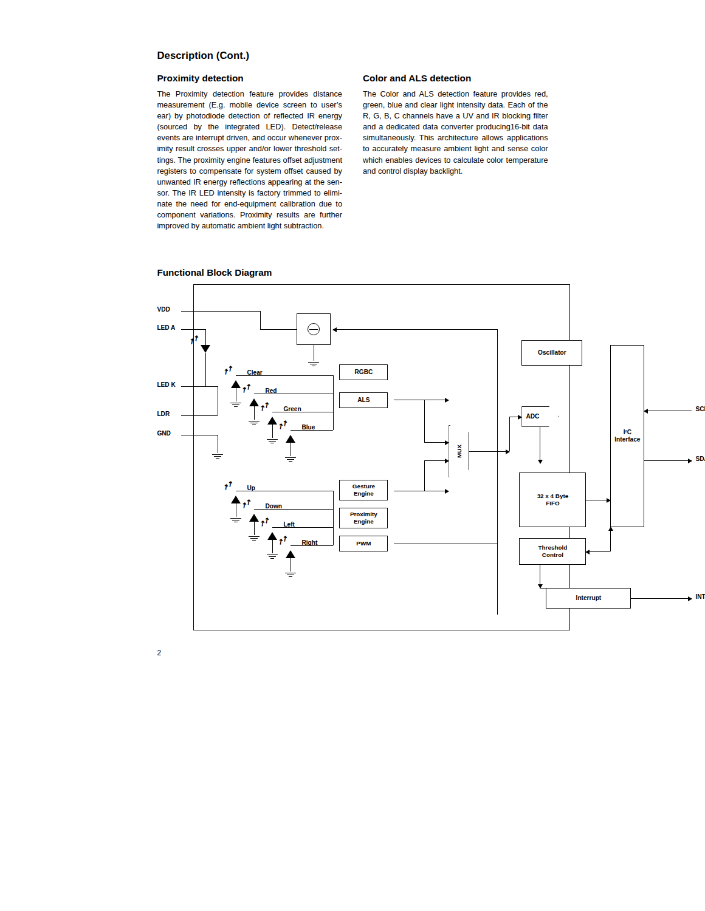Description (Cont.)
Proximity detection
The Proximity detection feature provides distance measurement (E.g. mobile device screen to user’s ear) by photodiode detection of reflected IR energy (sourced by the integrated LED). Detect/release events are interrupt driven, and occur whenever proximity result crosses upper and/or lower threshold settings. The proximity engine features offset adjustment registers to compensate for system offset caused by unwanted IR energy reflections appearing at the sensor. The IR LED intensity is factory trimmed to eliminate the need for end-equipment calibration due to component variations. Proximity results are further improved by automatic ambient light subtraction.
Color and ALS detection
The Color and ALS detection feature provides red, green, blue and clear light intensity data. Each of the R, G, B, C channels have a UV and IR blocking filter and a dedicated data converter producing16-bit data simultaneously. This architecture allows applications to accurately measure ambient light and sense color which enables devices to calculate color temperature and control display backlight.
Functional Block Diagram
VDD
LED A
LED K
LDR
GND
↗↗
Oscillator
Clear
↗↗
Red
↗↗
Green
↗↗
Blue
↗↗
RGBC
ALS
Up
↗↗
Down
↗↗
Left
↗↗
Right
↗↗
Gesture
Engine
Proximity
Engine
PWM
MUX
ADC
32 x 4 Byte
FIFO
Threshold
Control
I²C Interface
SCL
SDA
Interrupt
INT
2